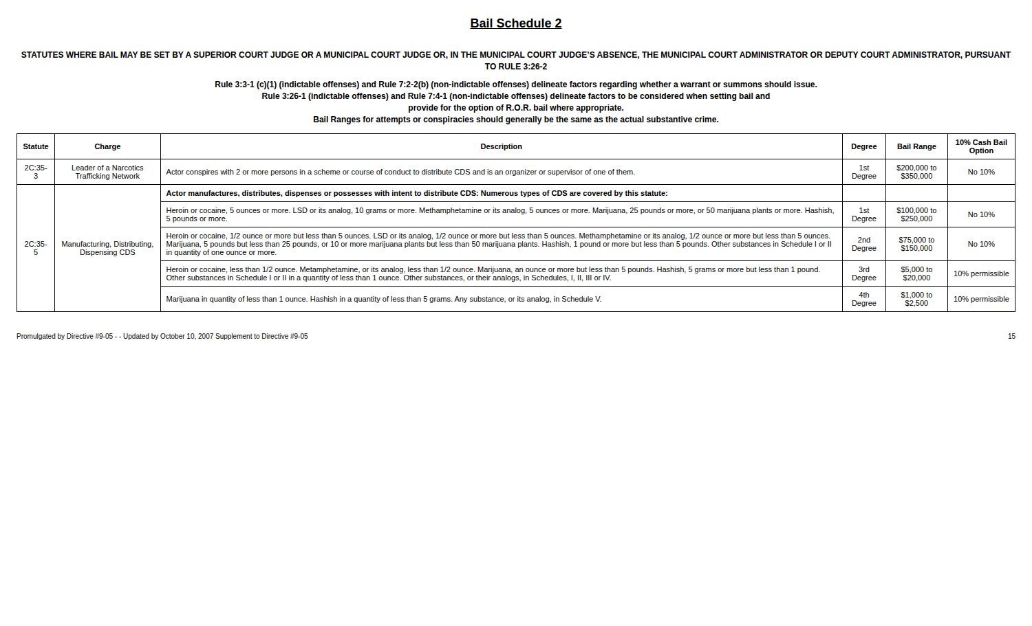Bail Schedule 2
STATUTES WHERE BAIL MAY BE SET BY A SUPERIOR COURT JUDGE OR A MUNICIPAL COURT JUDGE OR, IN THE MUNICIPAL COURT JUDGE’S ABSENCE, THE MUNICIPAL COURT ADMINISTRATOR OR DEPUTY COURT ADMINISTRATOR, PURSUANT TO RULE 3:26-2
Rule 3:3-1 (c)(1) (indictable offenses) and Rule 7:2-2(b) (non-indictable offenses) delineate factors regarding whether a warrant or summons should issue.
Rule 3:26-1 (indictable offenses) and Rule 7:4-1 (non-indictable offenses) delineate factors to be considered when setting bail and
provide for the option of R.O.R. bail where appropriate.
Bail Ranges for attempts or conspiracies should generally be the same as the actual substantive crime.
| Statute | Charge | Description | Degree | Bail Range | 10% Cash Bail Option |
| --- | --- | --- | --- | --- | --- |
| 2C:35-3 | Leader of a Narcotics Trafficking Network | Actor conspires with 2 or more persons in a scheme or course of conduct to distribute CDS and is an organizer or supervisor of one of them. | 1st Degree | $200,000 to $350,000 | No 10% |
| 2C:35-5 | Manufacturing, Distributing, Dispensing CDS | Actor manufactures, distributes, dispenses or possesses with intent to distribute CDS: Numerous types of CDS are covered by this statute: | | | |
| Heroin or cocaine, 5 ounces or more. LSD or its analog, 10 grams or more. Methamphetamine or its analog, 5 ounces or more. Marijuana, 25 pounds or more, or 50 marijuana plants or more. Hashish, 5 pounds or more. | 1st Degree | $100,000 to $250,000 | No 10% |
| Heroin or cocaine, 1/2 ounce or more but less than 5 ounces. LSD or its analog, 1/2 ounce or more but less than 5 ounces. Methamphetamine or its analog, 1/2 ounce or more but less than 5 ounces. Marijuana, 5 pounds but less than 25 pounds, or 10 or more marijuana plants but less than 50 marijuana plants. Hashish, 1 pound or more but less than 5 pounds. Other substances in Schedule I or II in quantity of one ounce or more. | 2nd Degree | $75,000 to $150,000 | No 10% |
| Heroin or cocaine, less than 1/2 ounce. Metamphetamine, or its analog, less than 1/2 ounce. Marijuana, an ounce or more but less than 5 pounds. Hashish, 5 grams or more but less than 1 pound. Other substances in Schedule I or II in a quantity of less than 1 ounce. Other substances, or their analogs, in Schedules, I, II, III or IV. | 3rd Degree | $5,000 to $20,000 | 10% permissible |
| Marijuana in quantity of less than 1 ounce. Hashish in a quantity of less than 5 grams. Any substance, or its analog, in Schedule V. | 4th Degree | $1,000 to $2,500 | 10% permissible |
Promulgated by Directive #9-05 - - Updated by October 10, 2007 Supplement to Directive #9-05 15